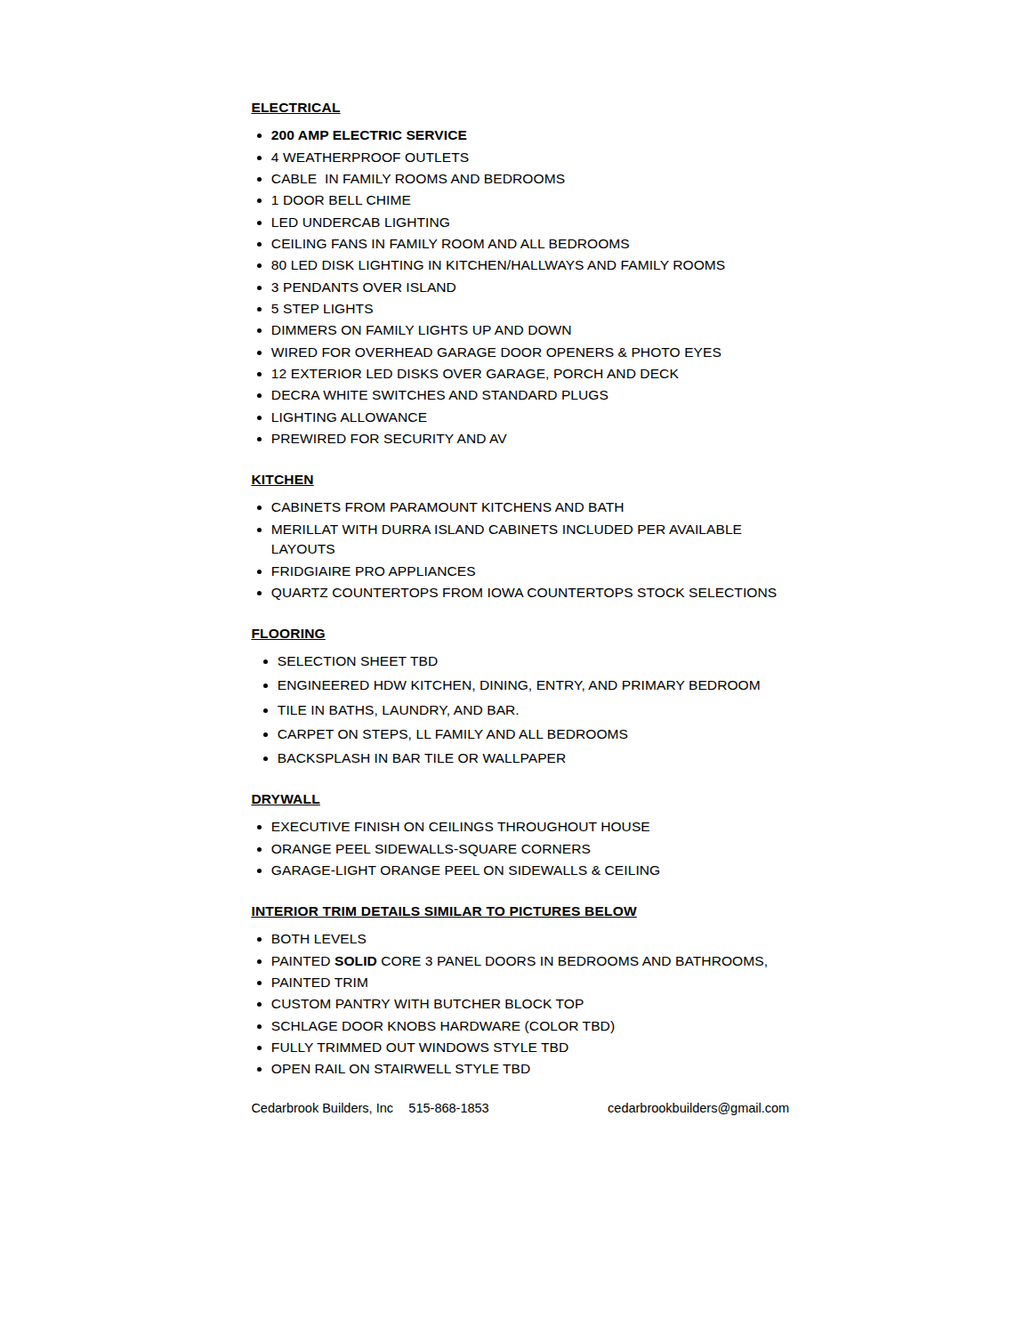Electrical
200 amp electric service
4 weatherproof outlets
Cable in family rooms and bedrooms
1 door bell chime
LED undercab lighting
Ceiling fans in family room and all bedrooms
80 LED disk lighting in kitchen/hallways and family rooms
3 pendants over island
5 step lights
Dimmers on family lights up and down
Wired for overhead garage door openers & photo eyes
12 exterior LED disks over garage, porch and deck
Decra white switches and standard plugs
Lighting allowance
Prewired for security and AV
Kitchen
Cabinets from Paramount Kitchens and Bath
Merillat with Durra Island cabinets included per available layouts
Fridgiaire Pro appliances
Quartz countertops from Iowa Countertops stock selections
Flooring
Selection sheet TBD
Engineered HDW kitchen, dining, entry, and primary bedroom
Tile in baths, laundry, and bar.
Carpet on steps, LL family and all bedrooms
Backsplash in bar tile or wallpaper
Drywall
Executive finish on ceilings throughout house
Orange peel sidewalls-square corners
Garage-light orange peel on sidewalls & ceiling
Interior trim details similar to pictures below
Both levels
Painted solid core 3 panel doors in bedrooms and bathrooms,
Painted trim
Custom pantry with butcher block top
Schlage door knobs hardware (color TBD)
Fully trimmed out windows style TBD
Open rail on stairwell style TBD
Cedarbrook Builders, Inc 515-868-1853 cedarbrookbuilders@gmail.com